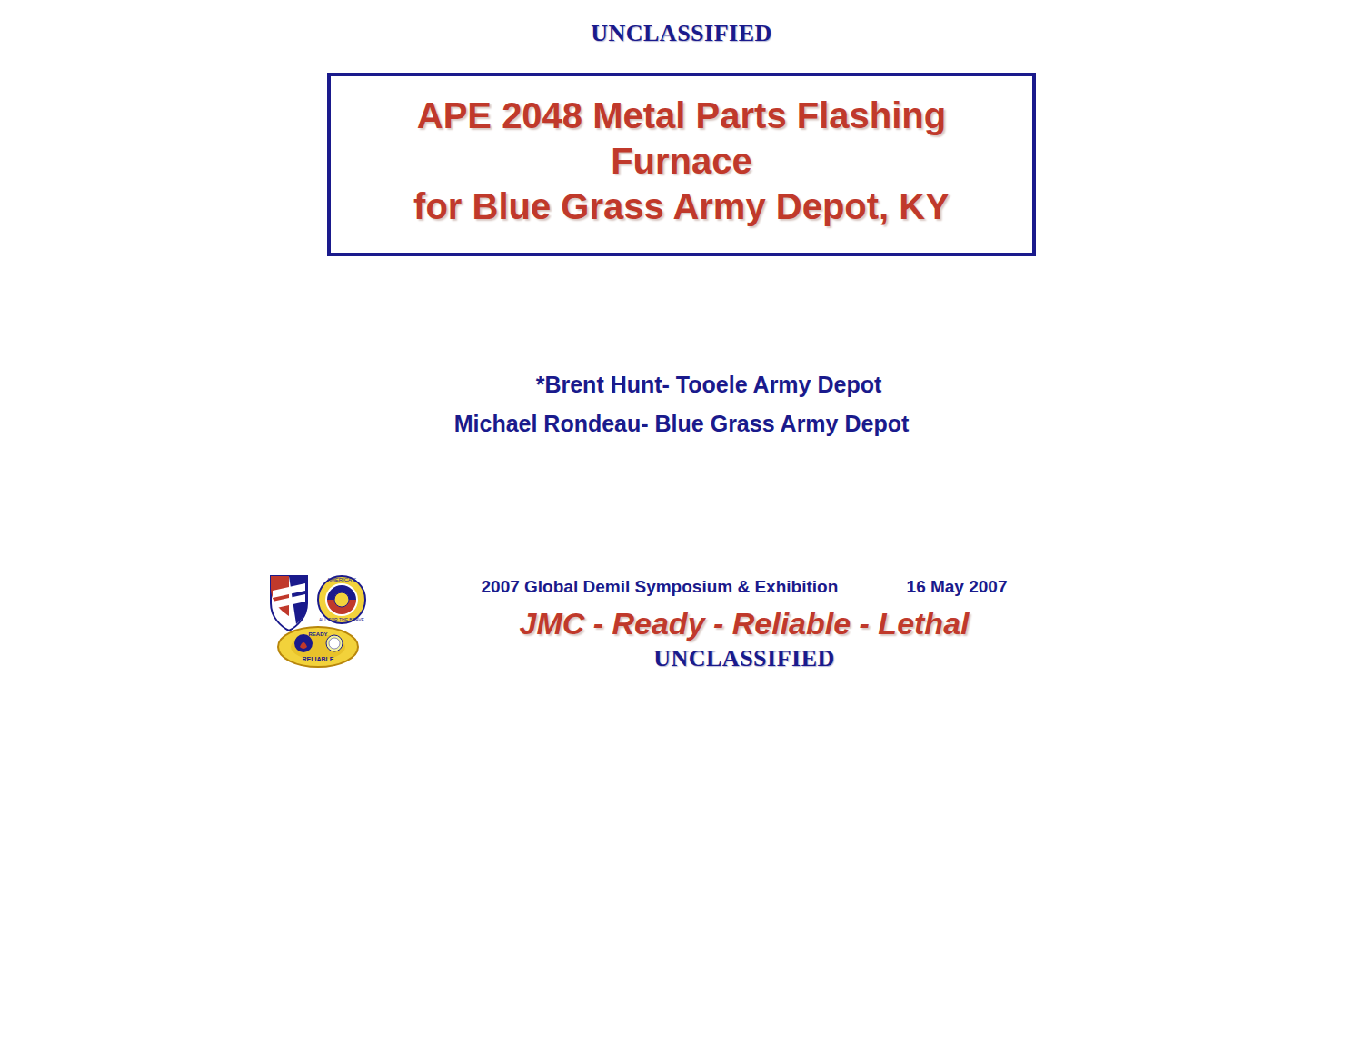UNCLASSIFIED
APE 2048 Metal Parts Flashing Furnace
for Blue Grass Army Depot, KY
*Brent Hunt- Tooele Army Depot
Michael Rondeau- Blue Grass Army Depot
AMERICA'S ALL FOR THE BRAVE RELIABLE READY
2007 Global Demil Symposium & Exhibition 16 May 2007
JMC - Ready - Reliable - Lethal
UNCLASSIFIED